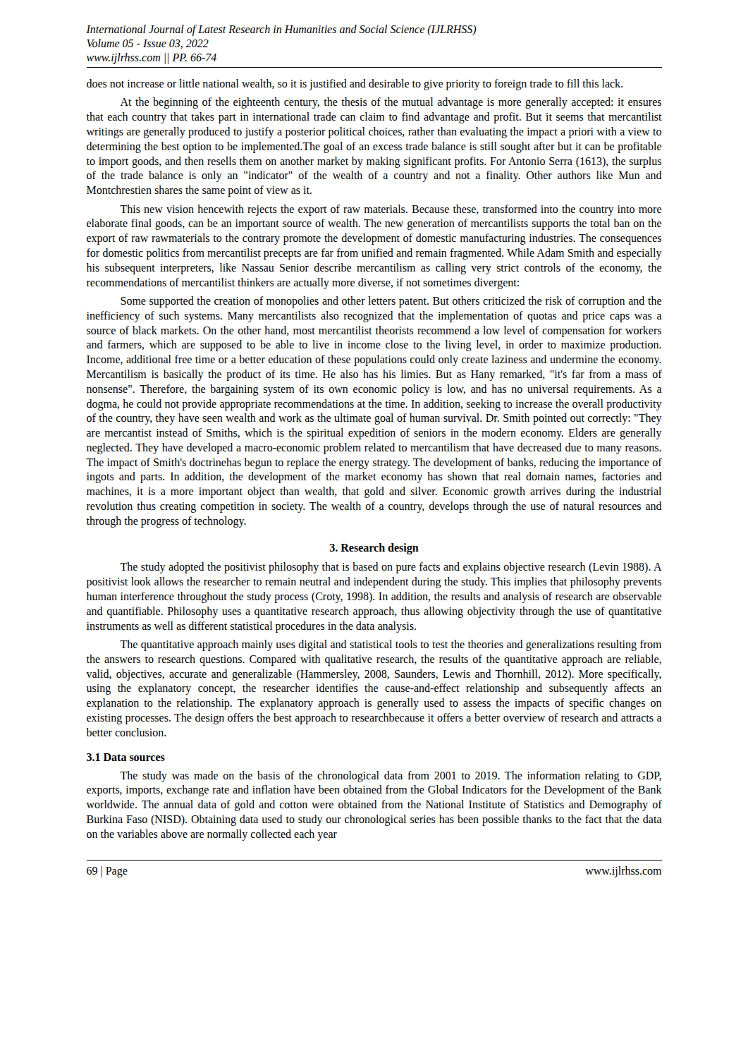International Journal of Latest Research in Humanities and Social Science (IJLRHSS) Volume 05 - Issue 03, 2022 www.ijlrhss.com || PP. 66-74
does not increase or little national wealth, so it is justified and desirable to give priority to foreign trade to fill this lack.
At the beginning of the eighteenth century, the thesis of the mutual advantage is more generally accepted: it ensures that each country that takes part in international trade can claim to find advantage and profit. But it seems that mercantilist writings are generally produced to justify a posterior political choices, rather than evaluating the impact a priori with a view to determining the best option to be implemented.The goal of an excess trade balance is still sought after but it can be profitable to import goods, and then resells them on another market by making significant profits. For Antonio Serra (1613), the surplus of the trade balance is only an "indicator" of the wealth of a country and not a finality. Other authors like Mun and Montchrestien shares the same point of view as it.
This new vision hencewith rejects the export of raw materials. Because these, transformed into the country into more elaborate final goods, can be an important source of wealth. The new generation of mercantilists supports the total ban on the export of raw rawmaterials to the contrary promote the development of domestic manufacturing industries. The consequences for domestic politics from mercantilist precepts are far from unified and remain fragmented. While Adam Smith and especially his subsequent interpreters, like Nassau Senior describe mercantilism as calling very strict controls of the economy, the recommendations of mercantilist thinkers are actually more diverse, if not sometimes divergent:
Some supported the creation of monopolies and other letters patent. But others criticized the risk of corruption and the inefficiency of such systems. Many mercantilists also recognized that the implementation of quotas and price caps was a source of black markets. On the other hand, most mercantilist theorists recommend a low level of compensation for workers and farmers, which are supposed to be able to live in income close to the living level, in order to maximize production. Income, additional free time or a better education of these populations could only create laziness and undermine the economy. Mercantilism is basically the product of its time. He also has his limies. But as Hany remarked, "it's far from a mass of nonsense". Therefore, the bargaining system of its own economic policy is low, and has no universal requirements. As a dogma, he could not provide appropriate recommendations at the time. In addition, seeking to increase the overall productivity of the country, they have seen wealth and work as the ultimate goal of human survival. Dr. Smith pointed out correctly: "They are mercantist instead of Smiths, which is the spiritual expedition of seniors in the modern economy. Elders are generally neglected. They have developed a macro-economic problem related to mercantilism that have decreased due to many reasons. The impact of Smith's doctrinehas begun to replace the energy strategy. The development of banks, reducing the importance of ingots and parts. In addition, the development of the market economy has shown that real domain names, factories and machines, it is a more important object than wealth, that gold and silver. Economic growth arrives during the industrial revolution thus creating competition in society. The wealth of a country, develops through the use of natural resources and through the progress of technology.
3. Research design
The study adopted the positivist philosophy that is based on pure facts and explains objective research (Levin 1988). A positivist look allows the researcher to remain neutral and independent during the study. This implies that philosophy prevents human interference throughout the study process (Croty, 1998). In addition, the results and analysis of research are observable and quantifiable. Philosophy uses a quantitative research approach, thus allowing objectivity through the use of quantitative instruments as well as different statistical procedures in the data analysis.
The quantitative approach mainly uses digital and statistical tools to test the theories and generalizations resulting from the answers to research questions. Compared with qualitative research, the results of the quantitative approach are reliable, valid, objectives, accurate and generalizable (Hammersley, 2008, Saunders, Lewis and Thornhill, 2012). More specifically, using the explanatory concept, the researcher identifies the cause-and-effect relationship and subsequently affects an explanation to the relationship. The explanatory approach is generally used to assess the impacts of specific changes on existing processes. The design offers the best approach to researchbecause it offers a better overview of research and attracts a better conclusion.
3.1 Data sources
The study was made on the basis of the chronological data from 2001 to 2019. The information relating to GDP, exports, imports, exchange rate and inflation have been obtained from the Global Indicators for the Development of the Bank worldwide. The annual data of gold and cotton were obtained from the National Institute of Statistics and Demography of Burkina Faso (NISD). Obtaining data used to study our chronological series has been possible thanks to the fact that the data on the variables above are normally collected each year
69 | Page www.ijlrhss.com